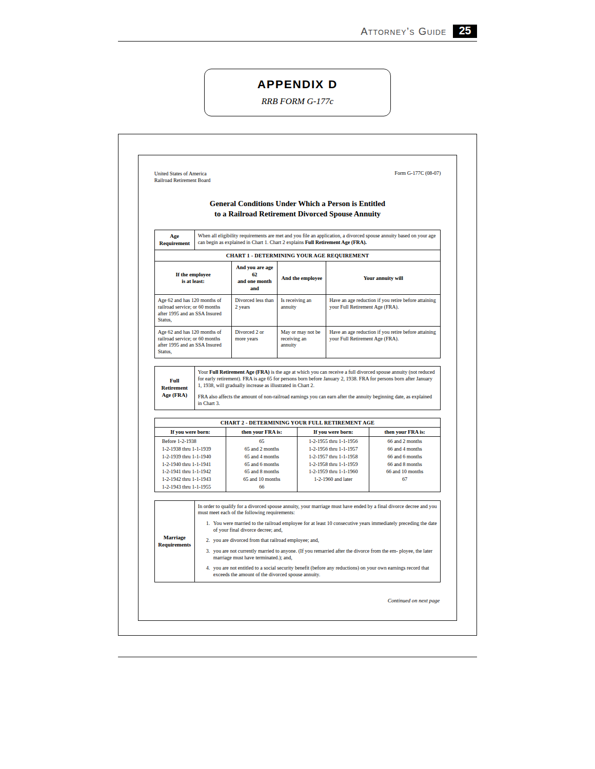Attorney’s Guide 25
APPENDIX D
RRB FORM G-177c
United States of America
Railroad Retirement Board
Form G-177C (08-07)
General Conditions Under Which a Person is Entitled
to a Railroad Retirement Divorced Spouse Annuity
| Age Requirement | When all eligibility requirements are met and you file an application, a divorced spouse annuity based on your age can begin as explained in Chart 1. Chart 2 explains Full Retirement Age (FRA). |
| CHART 1 - DETERMINING YOUR AGE REQUIREMENT |
| If the employee is at least: | And you are age 62 and one month and | And the employee | Your annuity will |
| Age 62 and has 120 months of railroad service; or 60 months after 1995 and an SSA Insured Status, | Divorced less than 2 years | Is receiving an annuity | Have an age reduction if you retire before attaining your Full Retirement Age (FRA). |
| Age 62 and has 120 months of railroad service; or 60 months after 1995 and an SSA Insured Status, | Divorced 2 or more years | May or may not be receiving an annuity | Have an age reduction if you retire before attaining your Full Retirement Age (FRA). |
| Full Retirement Age (FRA) | Your Full Retirement Age (FRA) is the age at which you can receive a full divorced spouse annuity (not reduced for early retirement). FRA is age 65 for persons born before January 2, 1938. FRA for persons born after January 1, 1938, will gradually increase as illustrated in Chart 2. FRA also affects the amount of non-railroad earnings you can earn after the annuity beginning date, as explained in Chart 3. |
| CHART 2 - DETERMINING YOUR FULL RETIREMENT AGE |
| If you were born: | then your FRA is: | If you were born: | then your FRA is: |
| Before 1-2-1938 1-2-1938 thru 1-1-1939 1-2-1939 thru 1-1-1940 1-2-1940 thru 1-1-1941 1-2-1941 thru 1-1-1942 1-2-1942 thru 1-1-1943 1-2-1943 thru 1-1-1955 | 65 65 and 2 months 65 and 4 months 65 and 6 months 65 and 8 months 65 and 10 months 66 | 1-2-1955 thru 1-1-1956 1-2-1956 thru 1-1-1957 1-2-1957 thru 1-1-1958 1-2-1958 thru 1-1-1959 1-2-1959 thru 1-1-1960 1-2-1960 and later | 66 and 2 months 66 and 4 months 66 and 6 months 66 and 8 months 66 and 10 months 67 |
| Marriage Requirements | In order to qualify for a divorced spouse annuity, your marriage must have ended by a final divorce decree and you must meet each of the following requirements: You were married to the railroad employee for at least 10 consecutive years immediately preceding the date of your final divorce decree; and, you are divorced from that railroad employee; and, you are not currently married to anyone. (If you remarried after the divorce from the em- ployee, the later marriage must have terminated.); and, you are not entitled to a social security benefit (before any reductions) on your own earnings record that exceeds the amount of the divorced spouse annuity. |
Continued on next page